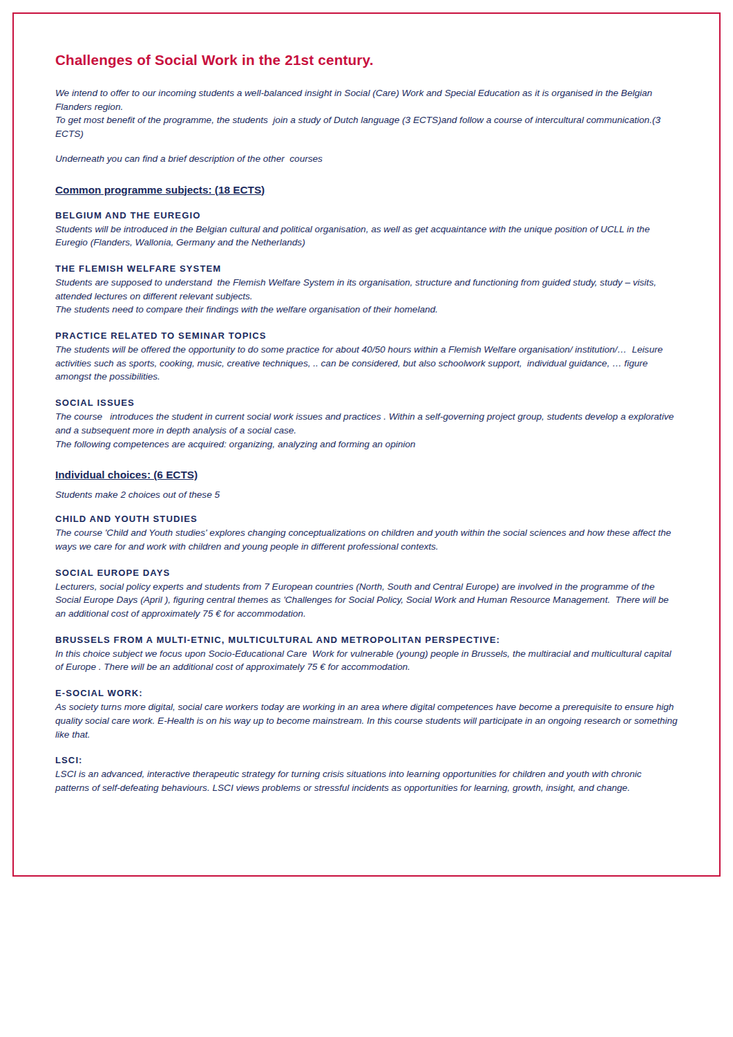Challenges of Social Work in the 21st century.
We intend to offer to our incoming students a well-balanced insight in Social (Care) Work and Special Education as it is organised in the Belgian Flanders region.
To get most benefit of the programme, the students join a study of Dutch language (3 ECTS)and follow a course of intercultural communication.(3 ECTS)
Underneath you can find a brief description of the other courses
Common programme subjects: (18 ECTS)
Belgium and the Euregio
Students will be introduced in the Belgian cultural and political organisation, as well as get acquaintance with the unique position of UCLL in the Euregio (Flanders, Wallonia, Germany and the Netherlands)
The Flemish Welfare System
Students are supposed to understand the Flemish Welfare System in its organisation, structure and functioning from guided study, study – visits, attended lectures on different relevant subjects.
The students need to compare their findings with the welfare organisation of their homeland.
Practice related to seminar topics
The students will be offered the opportunity to do some practice for about 40/50 hours within a Flemish Welfare organisation/ institution/… Leisure activities such as sports, cooking, music, creative techniques, .. can be considered, but also schoolwork support, individual guidance, … figure amongst the possibilities.
Social Issues
The course introduces the student in current social work issues and practices . Within a self-governing project group, students develop a explorative and a subsequent more in depth analysis of a social case.
The following competences are acquired: organizing, analyzing and forming an opinion
Individual choices: (6 ECTS)
Students make 2 choices out of these 5
Child and Youth studies
The course 'Child and Youth studies' explores changing conceptualizations on children and youth within the social sciences and how these affect the ways we care for and work with children and young people in different professional contexts.
Social Europe Days
Lecturers, social policy experts and students from 7 European countries (North, South and Central Europe) are involved in the programme of the Social Europe Days (April ), figuring central themes as 'Challenges for Social Policy, Social Work and Human Resource Management. There will be an additional cost of approximately 75 € for accommodation.
Brussels from a multi-etnic, multicultural and metropolitan perspective:
In this choice subject we focus upon Socio-Educational Care Work for vulnerable (young) people in Brussels, the multiracial and multicultural capital of Europe . There will be an additional cost of approximately 75 € for accommodation.
E-social work:
As society turns more digital, social care workers today are working in an area where digital competences have become a prerequisite to ensure high quality social care work. E-Health is on his way up to become mainstream. In this course students will participate in an ongoing research or something like that.
LSCI:
LSCI is an advanced, interactive therapeutic strategy for turning crisis situations into learning opportunities for children and youth with chronic patterns of self-defeating behaviours. LSCI views problems or stressful incidents as opportunities for learning, growth, insight, and change.